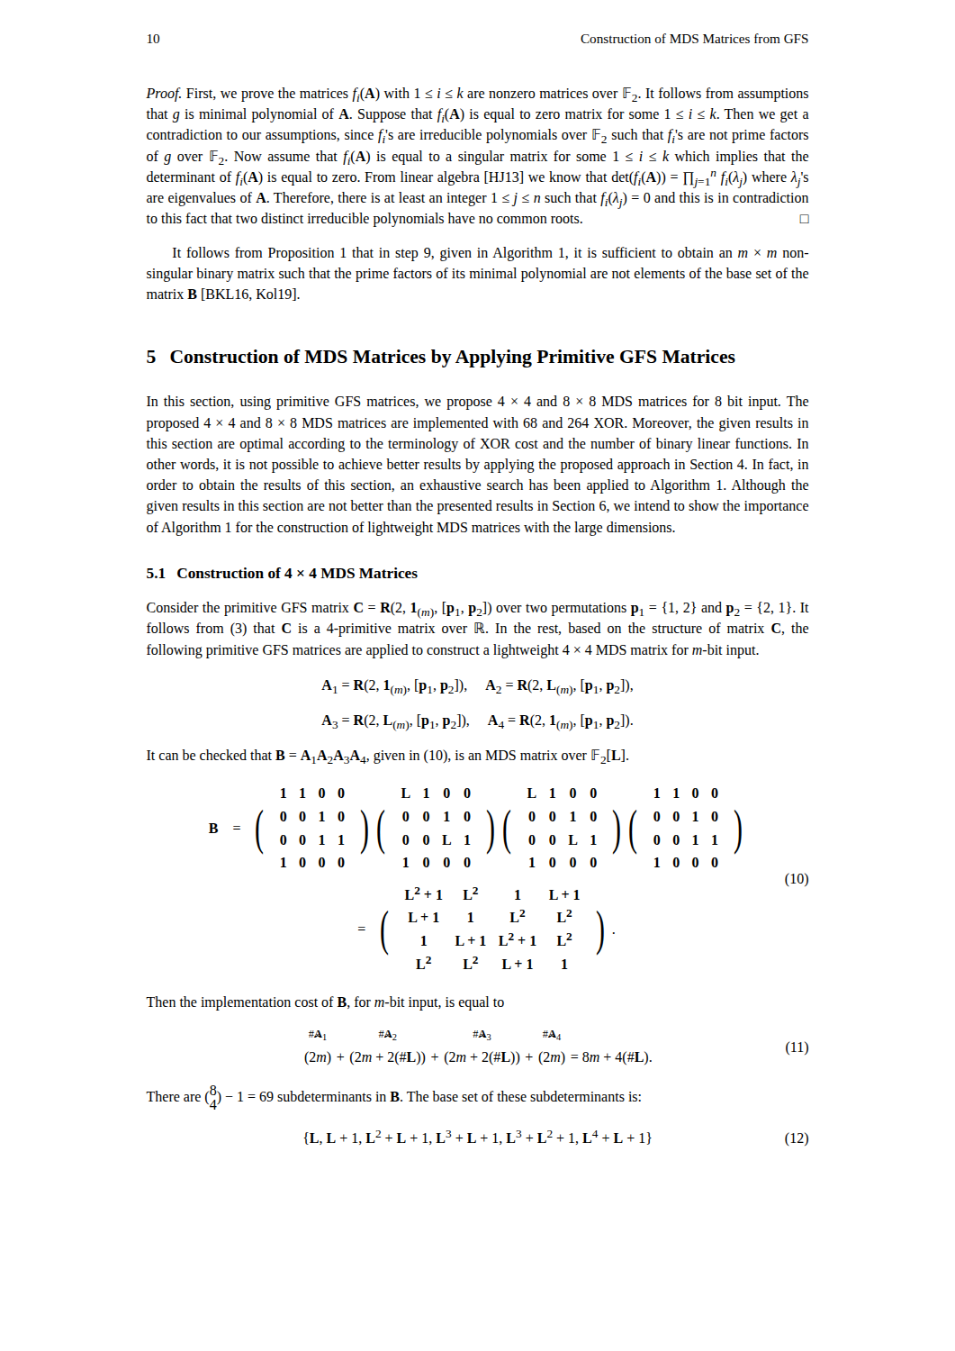10 Construction of MDS Matrices from GFS
Proof. First, we prove the matrices fi(A) with 1 ≤ i ≤ k are nonzero matrices over 𝔽2. It follows from assumptions that g is minimal polynomial of A. Suppose that fi(A) is equal to zero matrix for some 1 ≤ i ≤ k. Then we get a contradiction to our assumptions, since fi's are irreducible polynomials over 𝔽2 such that fi's are not prime factors of g over 𝔽2. Now assume that fi(A) is equal to a singular matrix for some 1 ≤ i ≤ k which implies that the determinant of fi(A) is equal to zero. From linear algebra [HJ13] we know that det(fi(A)) = ∏j=1n fi(λj) where λj's are eigenvalues of A. Therefore, there is at least an integer 1 ≤ j ≤ n such that fi(λj) = 0 and this is in contradiction to this fact that two distinct irreducible polynomials have no common roots. □
It follows from Proposition 1 that in step 9, given in Algorithm 1, it is sufficient to obtain an m × m non-singular binary matrix such that the prime factors of its minimal polynomial are not elements of the base set of the matrix B [BKL16, Kol19].
5 Construction of MDS Matrices by Applying Primitive GFS Matrices
In this section, using primitive GFS matrices, we propose 4 × 4 and 8 × 8 MDS matrices for 8 bit input. The proposed 4 × 4 and 8 × 8 MDS matrices are implemented with 68 and 264 XOR. Moreover, the given results in this section are optimal according to the terminology of XOR cost and the number of binary linear functions. In other words, it is not possible to achieve better results by applying the proposed approach in Section 4. In fact, in order to obtain the results of this section, an exhaustive search has been applied to Algorithm 1. Although the given results in this section are not better than the presented results in Section 6, we intend to show the importance of Algorithm 1 for the construction of lightweight MDS matrices with the large dimensions.
5.1 Construction of 4 × 4 MDS Matrices
Consider the primitive GFS matrix C = R(2, 1(m), [p1, p2]) over two permutations p1 = {1, 2} and p2 = {2, 1}. It follows from (3) that C is a 4-primitive matrix over ℝ. In the rest, based on the structure of matrix C, the following primitive GFS matrices are applied to construct a lightweight 4 × 4 MDS matrix for m-bit input.
A1 = R(2, 1(m), [p1, p2]), A2 = R(2, L(m), [p1, p2]),
A3 = R(2, L(m), [p1, p2]), A4 = R(2, 1(m), [p1, p2]).
It can be checked that B = A1A2A3A4, given in (10), is an MDS matrix over 𝔽2[L].
(10)
B= (
| 1 | 1 | 0 | 0 |
| 0 | 0 | 1 | 0 |
| 0 | 0 | 1 | 1 |
| 1 | 0 | 0 | 0 |
) (
| L | 1 | 0 | 0 |
| 0 | 0 | 1 | 0 |
| 0 | 0 | L | 1 |
| 1 | 0 | 0 | 0 |
) (
| L | 1 | 0 | 0 |
| 0 | 0 | 1 | 0 |
| 0 | 0 | L | 1 |
| 1 | 0 | 0 | 0 |
) (
| 1 | 1 | 0 | 0 |
| 0 | 0 | 1 | 0 |
| 0 | 0 | 1 | 1 |
| 1 | 0 | 0 | 0 |
)
= (
| L 2 + 1 | L 2 | 1 | L + 1 |
| L + 1 | 1 | L 2 | L 2 |
| 1 | L + 1 | L 2 + 1 | L 2 |
| L 2 | L 2 | L + 1 | 1 |
) .
Then the implementation cost of B, for m-bit input, is equal to
(11) #A1 ⏞ (2m) + #A2 ⏞ (2m + 2(#L)) + #A3 ⏞ (2m + 2(#L)) + #A4 ⏞ (2m) = 8m + 4(#L).
There are (84) − 1 = 69 subdeterminants in B. The base set of these subdeterminants is:
(12) {L, L + 1, L2 + L + 1, L3 + L + 1, L3 + L2 + 1, L4 + L + 1}